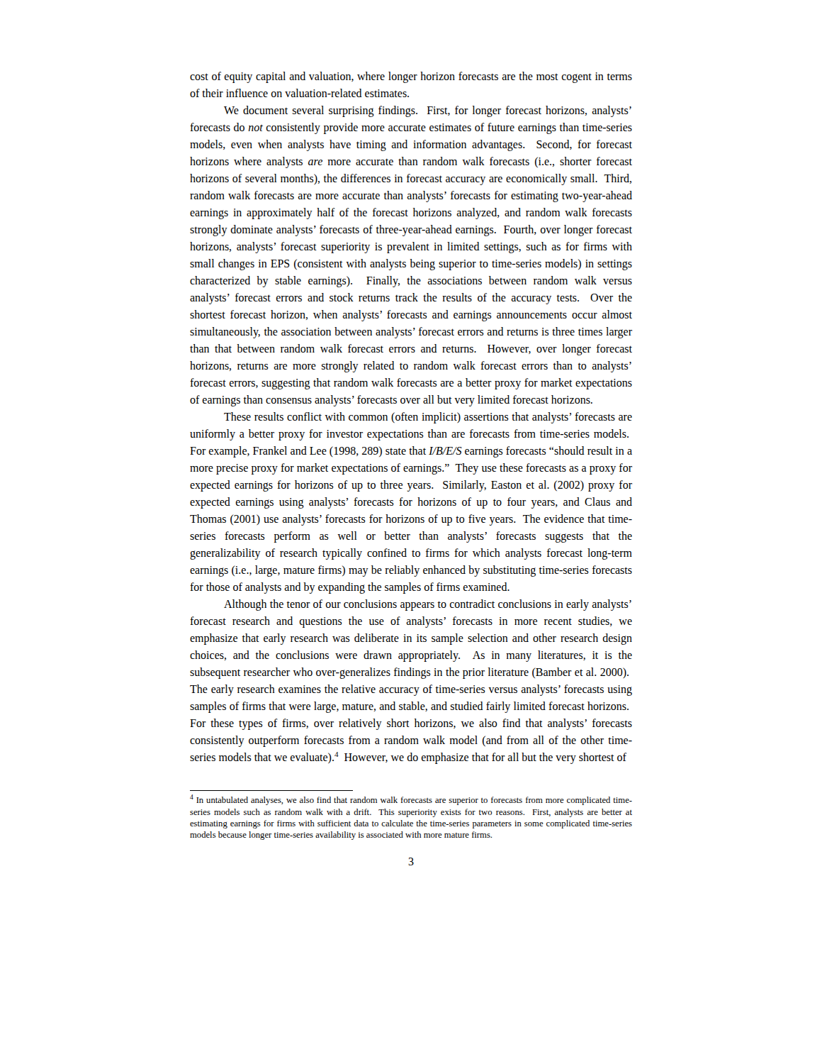cost of equity capital and valuation, where longer horizon forecasts are the most cogent in terms of their influence on valuation-related estimates.
We document several surprising findings. First, for longer forecast horizons, analysts’ forecasts do not consistently provide more accurate estimates of future earnings than time-series models, even when analysts have timing and information advantages. Second, for forecast horizons where analysts are more accurate than random walk forecasts (i.e., shorter forecast horizons of several months), the differences in forecast accuracy are economically small. Third, random walk forecasts are more accurate than analysts’ forecasts for estimating two-year-ahead earnings in approximately half of the forecast horizons analyzed, and random walk forecasts strongly dominate analysts’ forecasts of three-year-ahead earnings. Fourth, over longer forecast horizons, analysts’ forecast superiority is prevalent in limited settings, such as for firms with small changes in EPS (consistent with analysts being superior to time-series models) in settings characterized by stable earnings). Finally, the associations between random walk versus analysts’ forecast errors and stock returns track the results of the accuracy tests. Over the shortest forecast horizon, when analysts’ forecasts and earnings announcements occur almost simultaneously, the association between analysts’ forecast errors and returns is three times larger than that between random walk forecast errors and returns. However, over longer forecast horizons, returns are more strongly related to random walk forecast errors than to analysts’ forecast errors, suggesting that random walk forecasts are a better proxy for market expectations of earnings than consensus analysts’ forecasts over all but very limited forecast horizons.
These results conflict with common (often implicit) assertions that analysts’ forecasts are uniformly a better proxy for investor expectations than are forecasts from time-series models. For example, Frankel and Lee (1998, 289) state that I/B/E/S earnings forecasts “should result in a more precise proxy for market expectations of earnings.” They use these forecasts as a proxy for expected earnings for horizons of up to three years. Similarly, Easton et al. (2002) proxy for expected earnings using analysts’ forecasts for horizons of up to four years, and Claus and Thomas (2001) use analysts’ forecasts for horizons of up to five years. The evidence that time-series forecasts perform as well or better than analysts’ forecasts suggests that the generalizability of research typically confined to firms for which analysts forecast long-term earnings (i.e., large, mature firms) may be reliably enhanced by substituting time-series forecasts for those of analysts and by expanding the samples of firms examined.
Although the tenor of our conclusions appears to contradict conclusions in early analysts’ forecast research and questions the use of analysts’ forecasts in more recent studies, we emphasize that early research was deliberate in its sample selection and other research design choices, and the conclusions were drawn appropriately. As in many literatures, it is the subsequent researcher who over-generalizes findings in the prior literature (Bamber et al. 2000). The early research examines the relative accuracy of time-series versus analysts’ forecasts using samples of firms that were large, mature, and stable, and studied fairly limited forecast horizons. For these types of firms, over relatively short horizons, we also find that analysts’ forecasts consistently outperform forecasts from a random walk model (and from all of the other time-series models that we evaluate).4 However, we do emphasize that for all but the very shortest of
4 In untabulated analyses, we also find that random walk forecasts are superior to forecasts from more complicated time-series models such as random walk with a drift. This superiority exists for two reasons. First, analysts are better at estimating earnings for firms with sufficient data to calculate the time-series parameters in some complicated time-series models because longer time-series availability is associated with more mature firms.
3